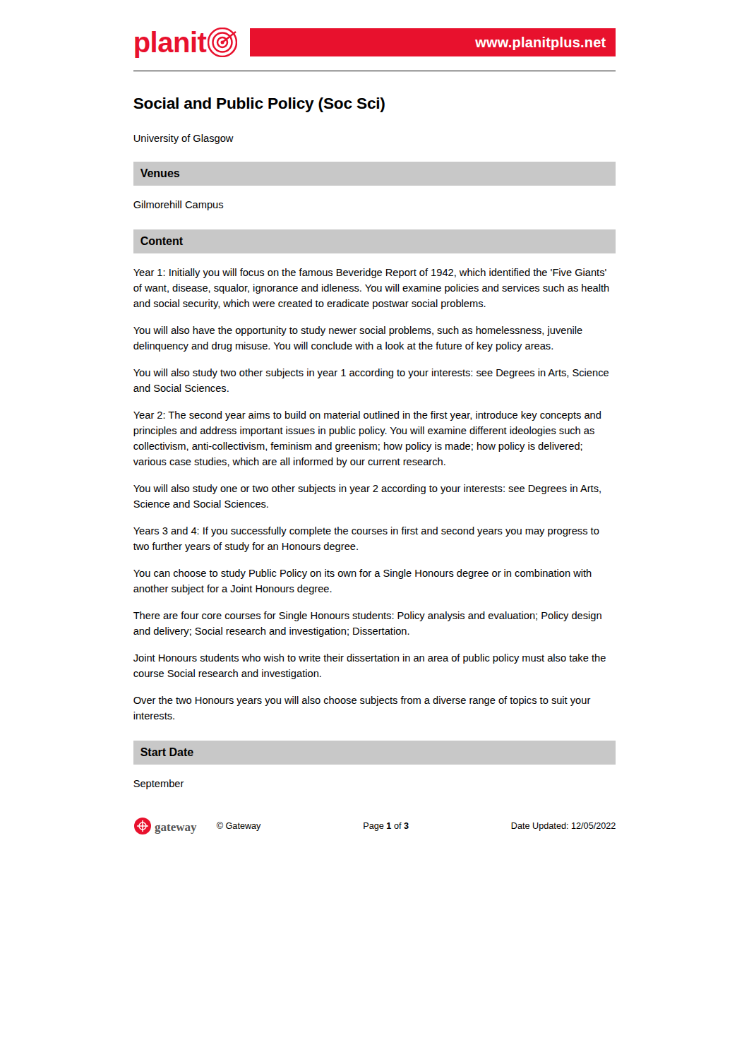planit
www.planitplus.net
Social and Public Policy (Soc Sci)
University of Glasgow
Venues
Gilmorehill Campus
Content
Year 1: Initially you will focus on the famous Beveridge Report of 1942, which identified the 'Five Giants' of want, disease, squalor, ignorance and idleness. You will examine policies and services such as health and social security, which were created to eradicate postwar social problems.
You will also have the opportunity to study newer social problems, such as homelessness, juvenile delinquency and drug misuse. You will conclude with a look at the future of key policy areas.
You will also study two other subjects in year 1 according to your interests: see Degrees in Arts, Science and Social Sciences.
Year 2: The second year aims to build on material outlined in the first year, introduce key concepts and principles and address important issues in public policy. You will examine different ideologies such as collectivism, anti-collectivism, feminism and greenism; how policy is made; how policy is delivered;
various case studies, which are all informed by our current research.
You will also study one or two other subjects in year 2 according to your interests: see Degrees in Arts, Science and Social Sciences.
Years 3 and 4: If you successfully complete the courses in first and second years you may progress to two further years of study for an Honours degree.
You can choose to study Public Policy on its own for a Single Honours degree or in combination with another subject for a Joint Honours degree.
There are four core courses for Single Honours students: Policy analysis and evaluation; Policy design and delivery; Social research and investigation; Dissertation.
Joint Honours students who wish to write their dissertation in an area of public policy must also take the course Social research and investigation.
Over the two Honours years you will also choose subjects from a diverse range of topics to suit your interests.
Start Date
September
gateway
© Gateway
Page 1 of 3
Date Updated: 12/05/2022